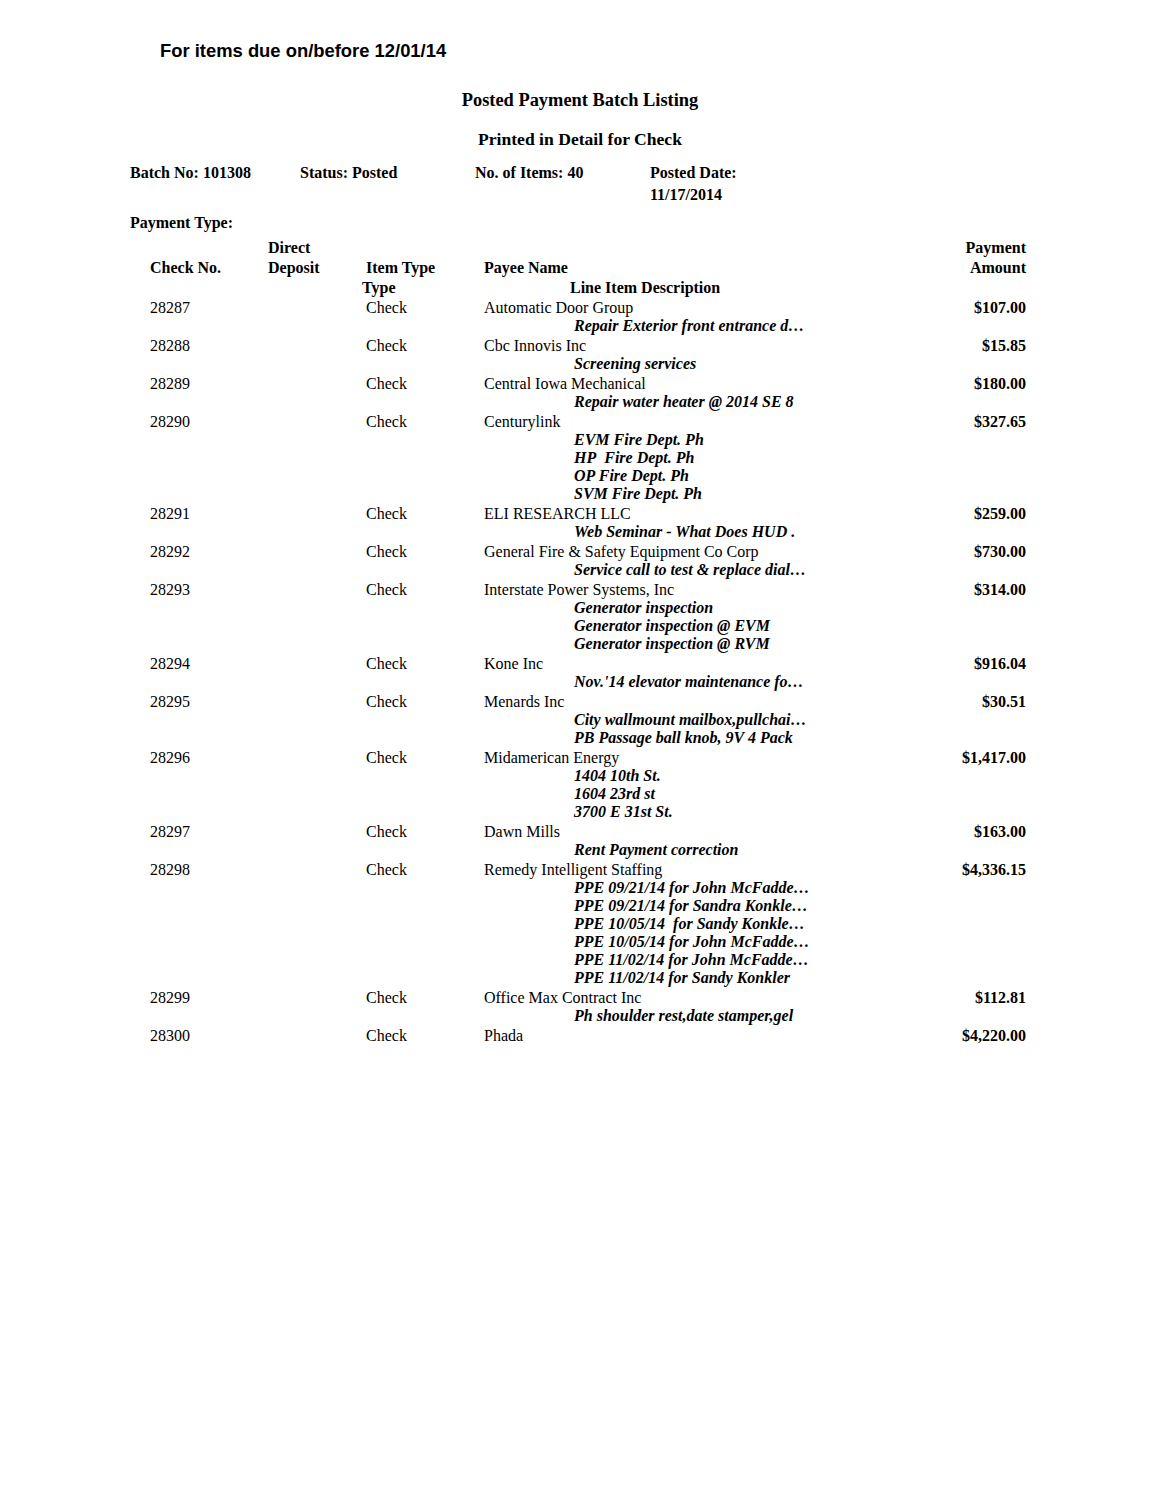For items due on/before 12/01/14
Posted Payment Batch Listing
Printed in Detail for Check
Batch No: 101308 Status: Posted No. of Items: 40 Posted Date:
11/17/2014
Payment Type:
| | Direct | | | Payment |
| --- | --- | --- | --- | --- |
| Check No. | Deposit | Item Type | Payee Name | Amount |
| | | Type | Line Item Description | |
| 28287 | | Check | Automatic Door Group Repair Exterior front entrance d… | $107.00 |
| 28288 | | Check | Cbc Innovis Inc Screening services | $15.85 |
| 28289 | | Check | Central Iowa Mechanical Repair water heater @ 2014 SE 8 | $180.00 |
| 28290 | | Check | Centurylink EVM Fire Dept. Ph HP Fire Dept. Ph OP Fire Dept. Ph SVM Fire Dept. Ph | $327.65 |
| 28291 | | Check | ELI RESEARCH LLC Web Seminar - What Does HUD . | $259.00 |
| 28292 | | Check | General Fire & Safety Equipment Co Corp Service call to test & replace dial… | $730.00 |
| 28293 | | Check | Interstate Power Systems, Inc Generator inspection Generator inspection @ EVM Generator inspection @ RVM | $314.00 |
| 28294 | | Check | Kone Inc Nov.'14 elevator maintenance fo… | $916.04 |
| 28295 | | Check | Menards Inc City wallmount mailbox,pullchai… PB Passage ball knob, 9V 4 Pack | $30.51 |
| 28296 | | Check | Midamerican Energy 1404 10th St. 1604 23rd st 3700 E 31st St. | $1,417.00 |
| 28297 | | Check | Dawn Mills Rent Payment correction | $163.00 |
| 28298 | | Check | Remedy Intelligent Staffing PPE 09/21/14 for John McFadde… PPE 09/21/14 for Sandra Konkle… PPE 10/05/14 for Sandy Konkle… PPE 10/05/14 for John McFadde… PPE 11/02/14 for John McFadde… PPE 11/02/14 for Sandy Konkler | $4,336.15 |
| 28299 | | Check | Office Max Contract Inc Ph shoulder rest,date stamper,gel | $112.81 |
| 28300 | | Check | Phada | $4,220.00 |